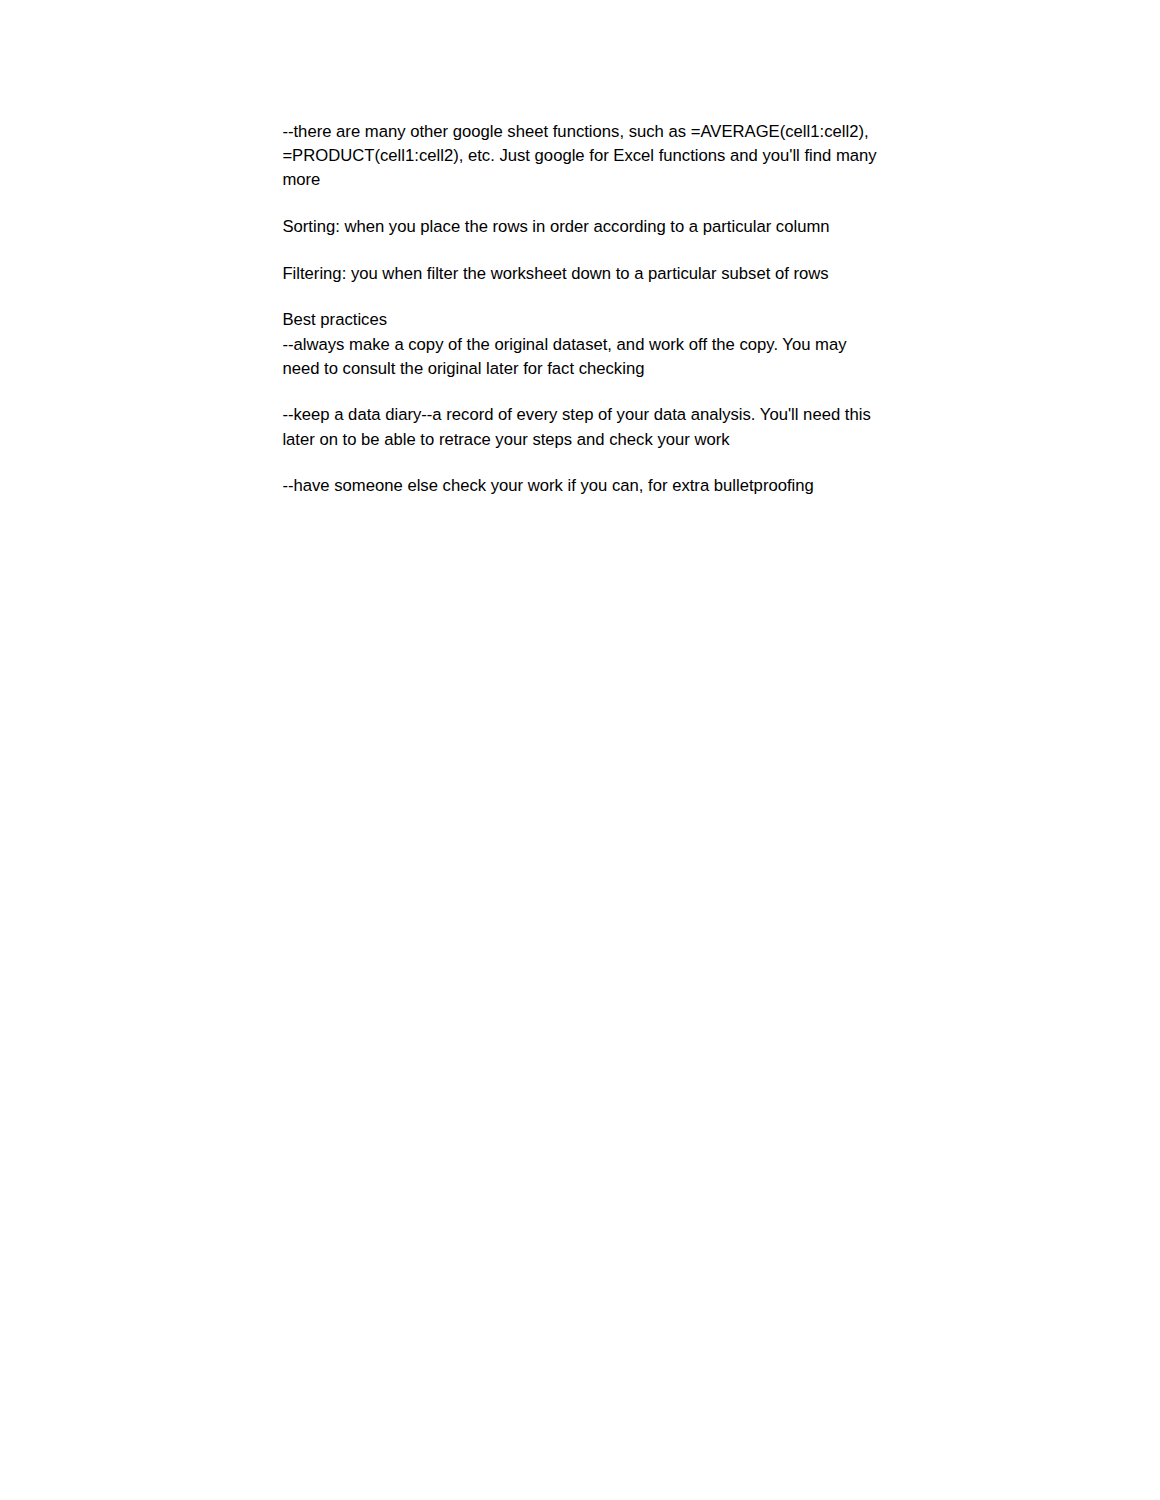--there are many other google sheet functions, such as =AVERAGE(cell1:cell2), =PRODUCT(cell1:cell2), etc. Just google for Excel functions and you'll find many more
Sorting: when you place the rows in order according to a particular column
Filtering: you when filter the worksheet down to a particular subset of rows
Best practices
--always make a copy of the original dataset, and work off the copy. You may need to consult the original later for fact checking
--keep a data diary--a record of every step of your data analysis. You'll need this later on to be able to retrace your steps and check your work
--have someone else check your work if you can, for extra bulletproofing